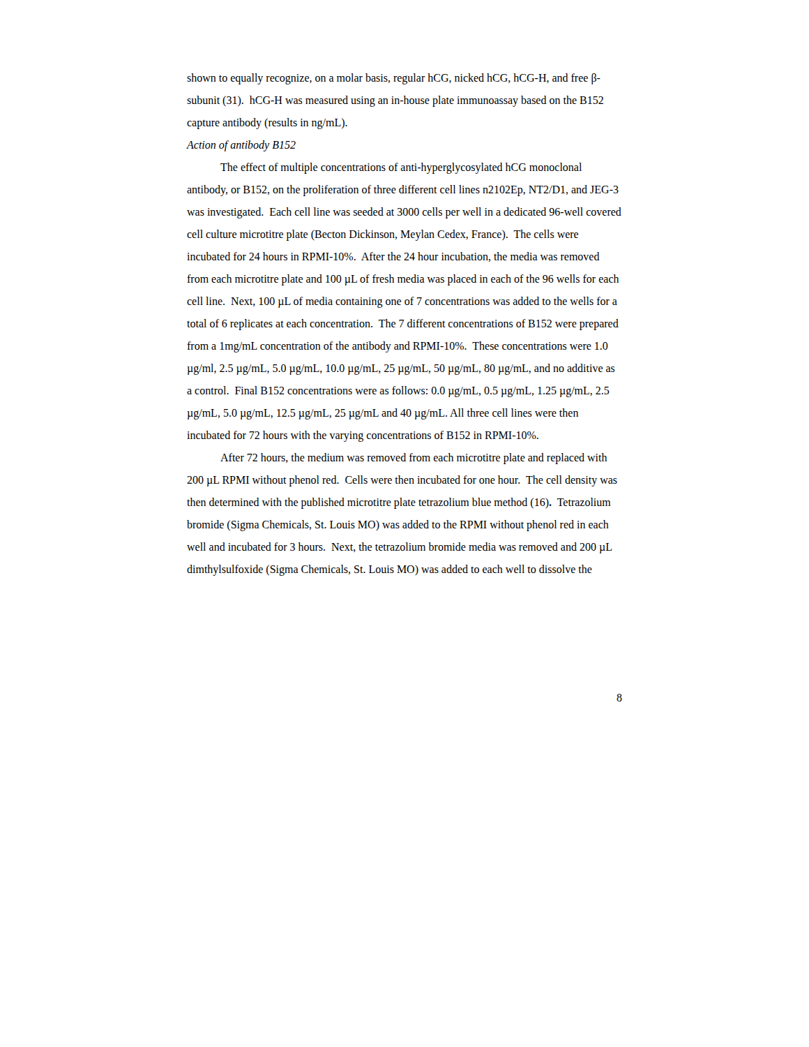shown to equally recognize, on a molar basis, regular hCG, nicked hCG, hCG-H, and free β-subunit (31). hCG-H was measured using an in-house plate immunoassay based on the B152 capture antibody (results in ng/mL).
Action of antibody B152
The effect of multiple concentrations of anti-hyperglycosylated hCG monoclonal antibody, or B152, on the proliferation of three different cell lines n2102Ep, NT2/D1, and JEG-3 was investigated. Each cell line was seeded at 3000 cells per well in a dedicated 96-well covered cell culture microtitre plate (Becton Dickinson, Meylan Cedex, France). The cells were incubated for 24 hours in RPMI-10%. After the 24 hour incubation, the media was removed from each microtitre plate and 100 µL of fresh media was placed in each of the 96 wells for each cell line. Next, 100 µL of media containing one of 7 concentrations was added to the wells for a total of 6 replicates at each concentration. The 7 different concentrations of B152 were prepared from a 1mg/mL concentration of the antibody and RPMI-10%. These concentrations were 1.0 µg/ml, 2.5 µg/mL, 5.0 µg/mL, 10.0 µg/mL, 25 µg/mL, 50 µg/mL, 80 µg/mL, and no additive as a control. Final B152 concentrations were as follows: 0.0 µg/mL, 0.5 µg/mL, 1.25 µg/mL, 2.5 µg/mL, 5.0 µg/mL, 12.5 µg/mL, 25 µg/mL and 40 µg/mL. All three cell lines were then incubated for 72 hours with the varying concentrations of B152 in RPMI-10%.
After 72 hours, the medium was removed from each microtitre plate and replaced with 200 µL RPMI without phenol red. Cells were then incubated for one hour. The cell density was then determined with the published microtitre plate tetrazolium blue method (16). Tetrazolium bromide (Sigma Chemicals, St. Louis MO) was added to the RPMI without phenol red in each well and incubated for 3 hours. Next, the tetrazolium bromide media was removed and 200 µL dimthylsulfoxide (Sigma Chemicals, St. Louis MO) was added to each well to dissolve the
8